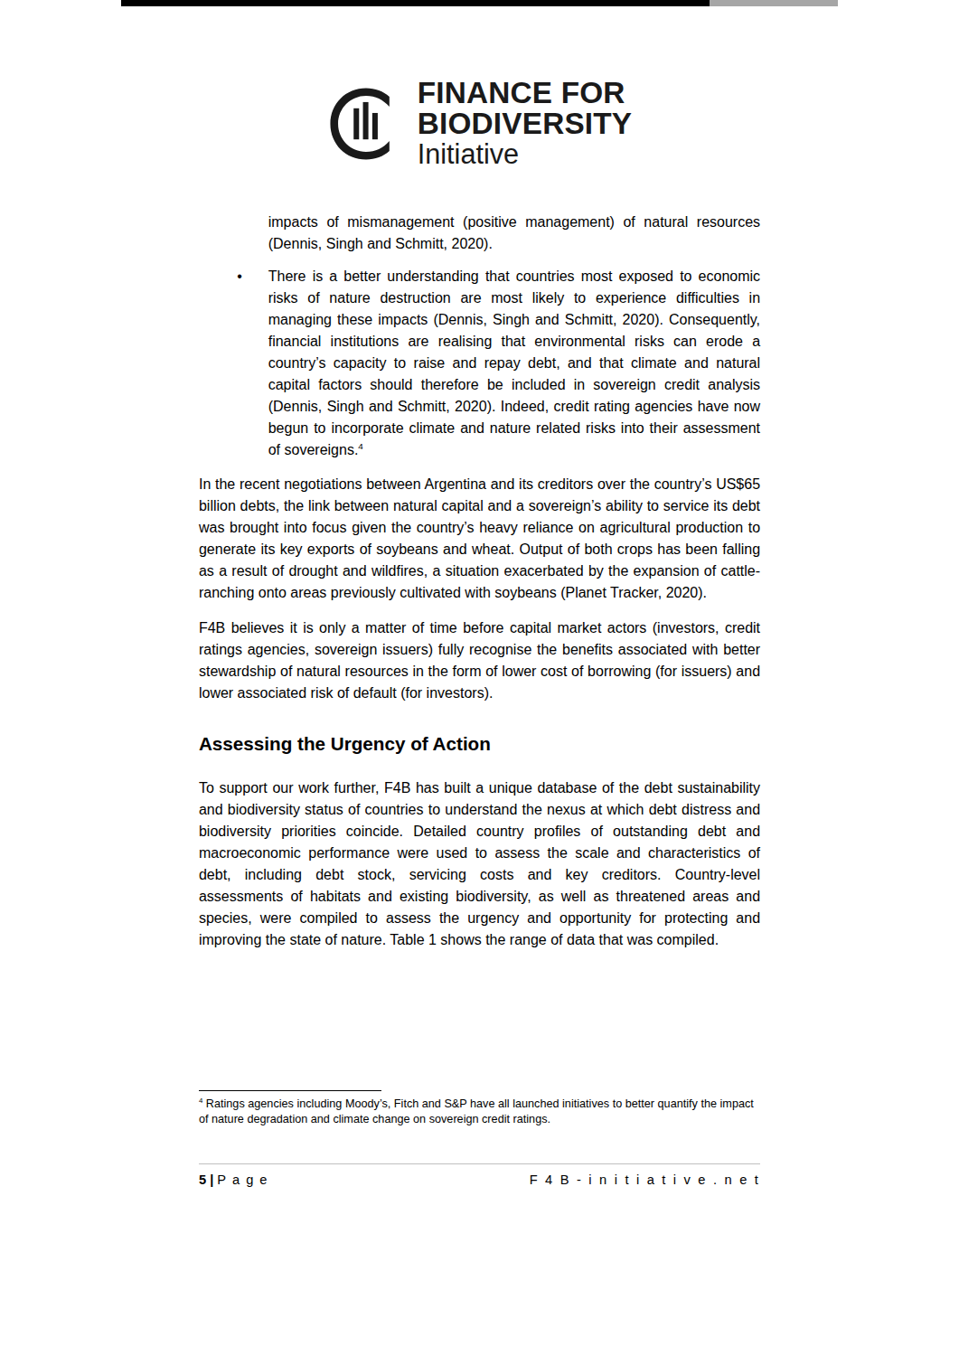| | FINANCE FOR BIODIVERSITY Initiative |
impacts of mismanagement (positive management) of natural resources (Dennis, Singh and Schmitt, 2020).
There is a better understanding that countries most exposed to economic risks of nature destruction are most likely to experience difficulties in managing these impacts (Dennis, Singh and Schmitt, 2020). Consequently, financial institutions are realising that environmental risks can erode a country’s capacity to raise and repay debt, and that climate and natural capital factors should therefore be included in sovereign credit analysis (Dennis, Singh and Schmitt, 2020). Indeed, credit rating agencies have now begun to incorporate climate and nature related risks into their assessment of sovereigns.4
In the recent negotiations between Argentina and its creditors over the country’s US$65 billion debts, the link between natural capital and a sovereign’s ability to service its debt was brought into focus given the country’s heavy reliance on agricultural production to generate its key exports of soybeans and wheat. Output of both crops has been falling as a result of drought and wildfires, a situation exacerbated by the expansion of cattle-ranching onto areas previously cultivated with soybeans (Planet Tracker, 2020).
F4B believes it is only a matter of time before capital market actors (investors, credit ratings agencies, sovereign issuers) fully recognise the benefits associated with better stewardship of natural resources in the form of lower cost of borrowing (for issuers) and lower associated risk of default (for investors).
Assessing the Urgency of Action
To support our work further, F4B has built a unique database of the debt sustainability and biodiversity status of countries to understand the nexus at which debt distress and biodiversity priorities coincide. Detailed country profiles of outstanding debt and macroeconomic performance were used to assess the scale and characteristics of debt, including debt stock, servicing costs and key creditors. Country-level assessments of habitats and existing biodiversity, as well as threatened areas and species, were compiled to assess the urgency and opportunity for protecting and improving the state of nature. Table 1 shows the range of data that was compiled.
4 Ratings agencies including Moody’s, Fitch and S&P have all launched initiatives to better quantify the impact of nature degradation and climate change on sovereign credit ratings.
5 | P a g e
F 4 B - i n i t i a t i v e . n e t